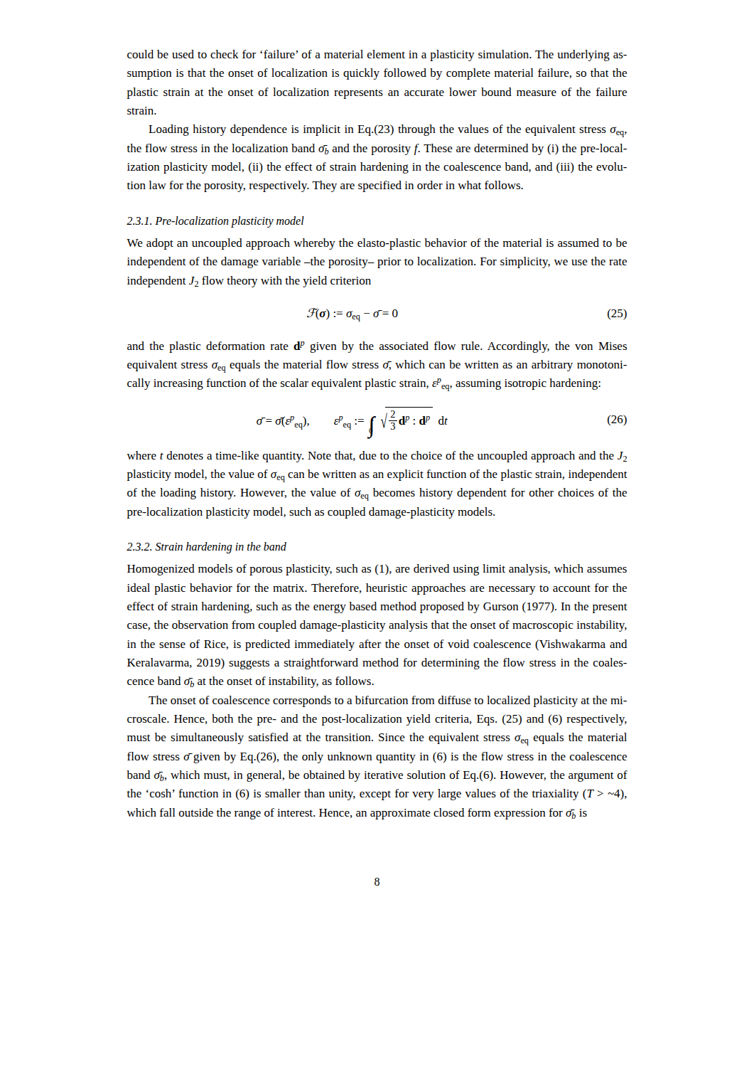could be used to check for ‘failure’ of a material element in a plasticity simulation. The underlying assumption is that the onset of localization is quickly followed by complete material failure, so that the plastic strain at the onset of localization represents an accurate lower bound measure of the failure strain.
Loading history dependence is implicit in Eq.(23) through the values of the equivalent stress σeq, the flow stress in the localization band σ̄b and the porosity f. These are determined by (i) the pre-localization plasticity model, (ii) the effect of strain hardening in the coalescence band, and (iii) the evolution law for the porosity, respectively. They are specified in order in what follows.
2.3.1. Pre-localization plasticity model
We adopt an uncoupled approach whereby the elasto-plastic behavior of the material is assumed to be independent of the damage variable –the porosity– prior to localization. For simplicity, we use the rate independent J2 flow theory with the yield criterion
ℱ(σ) := σeq − σ̄ = 0 (25)
and the plastic deformation rate dp given by the associated flow rule. Accordingly, the von Mises equivalent stress σeq equals the material flow stress σ̄, which can be written as an arbitrary monotonically increasing function of the scalar equivalent plastic strain, εpeq, assuming isotropic hardening:
σ̄ = σ̄(εpeq), εpeq := ∫t 0 √23 dp : dp  dt (26)
where t denotes a time-like quantity. Note that, due to the choice of the uncoupled approach and the J2 plasticity model, the value of σeq can be written as an explicit function of the plastic strain, independent of the loading history. However, the value of σeq becomes history dependent for other choices of the pre-localization plasticity model, such as coupled damage-plasticity models.
2.3.2. Strain hardening in the band
Homogenized models of porous plasticity, such as (1), are derived using limit analysis, which assumes ideal plastic behavior for the matrix. Therefore, heuristic approaches are necessary to account for the effect of strain hardening, such as the energy based method proposed by Gurson (1977). In the present case, the observation from coupled damage-plasticity analysis that the onset of macroscopic instability, in the sense of Rice, is predicted immediately after the onset of void coalescence (Vishwakarma and Keralavarma, 2019) suggests a straightforward method for determining the flow stress in the coalescence band σ̄b at the onset of instability, as follows.
The onset of coalescence corresponds to a bifurcation from diffuse to localized plasticity at the microscale. Hence, both the pre- and the post-localization yield criteria, Eqs. (25) and (6) respectively, must be simultaneously satisfied at the transition. Since the equivalent stress σeq equals the material flow stress σ̄ given by Eq.(26), the only unknown quantity in (6) is the flow stress in the coalescence band σ̄b, which must, in general, be obtained by iterative solution of Eq.(6). However, the argument of the ‘cosh’ function in (6) is smaller than unity, except for very large values of the triaxiality (T > ~4), which fall outside the range of interest. Hence, an approximate closed form expression for σ̄b is
8